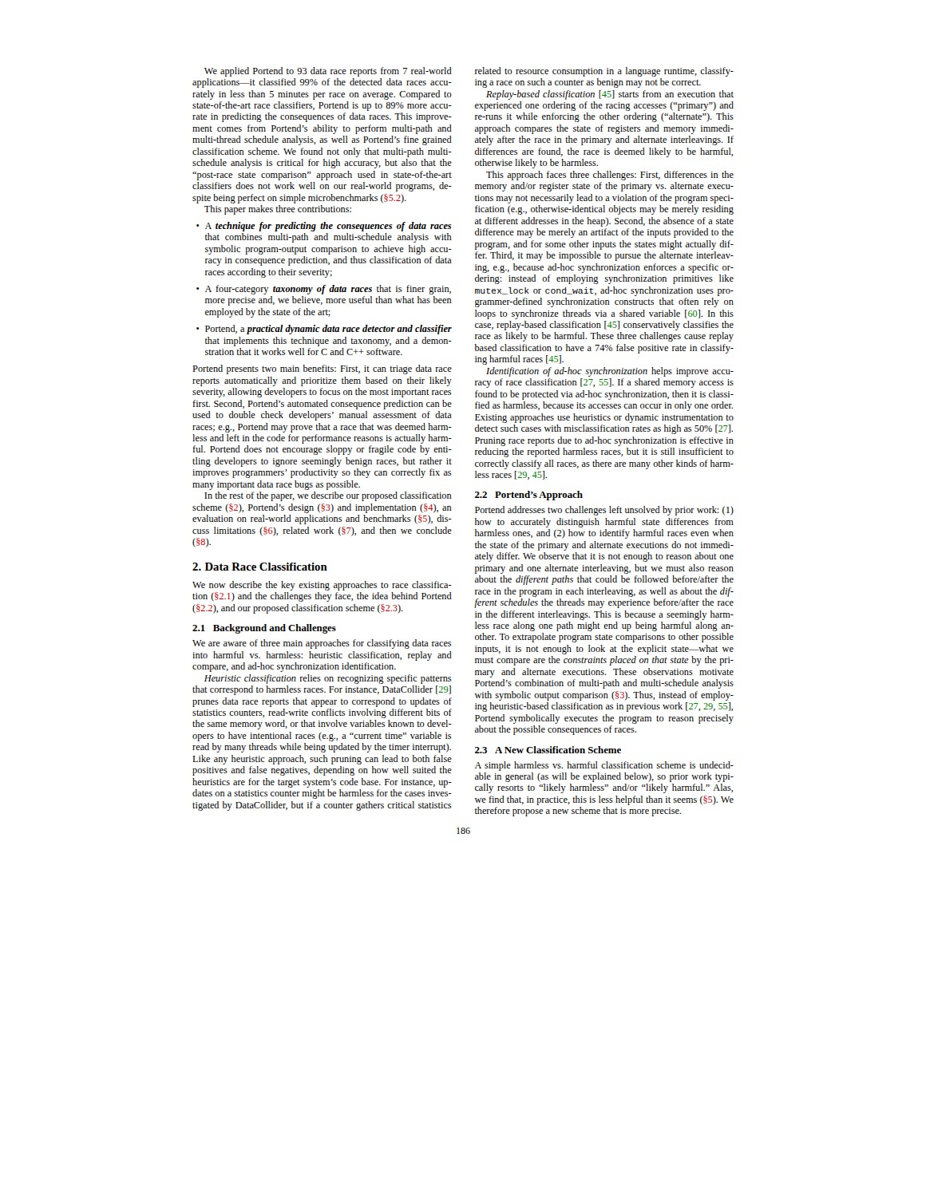We applied Portend to 93 data race reports from 7 real-world applications—it classified 99% of the detected data races accurately in less than 5 minutes per race on average. Compared to state-of-the-art race classifiers, Portend is up to 89% more accurate in predicting the consequences of data races. This improvement comes from Portend’s ability to perform multi-path and multi-thread schedule analysis, as well as Portend’s fine grained classification scheme. We found not only that multi-path multi-schedule analysis is critical for high accuracy, but also that the “post-race state comparison” approach used in state-of-the-art classifiers does not work well on our real-world programs, despite being perfect on simple microbenchmarks (§5.2).
This paper makes three contributions:
A technique for predicting the consequences of data races that combines multi-path and multi-schedule analysis with symbolic program-output comparison to achieve high accuracy in consequence prediction, and thus classification of data races according to their severity;
A four-category taxonomy of data races that is finer grain, more precise and, we believe, more useful than what has been employed by the state of the art;
Portend, a practical dynamic data race detector and classifier that implements this technique and taxonomy, and a demonstration that it works well for C and C++ software.
Portend presents two main benefits: First, it can triage data race reports automatically and prioritize them based on their likely severity, allowing developers to focus on the most important races first. Second, Portend’s automated consequence prediction can be used to double check developers’ manual assessment of data races; e.g., Portend may prove that a race that was deemed harmless and left in the code for performance reasons is actually harmful. Portend does not encourage sloppy or fragile code by entitling developers to ignore seemingly benign races, but rather it improves programmers’ productivity so they can correctly fix as many important data race bugs as possible.
In the rest of the paper, we describe our proposed classification scheme (§2), Portend’s design (§3) and implementation (§4), an evaluation on real-world applications and benchmarks (§5), discuss limitations (§6), related work (§7), and then we conclude (§8).
2. Data Race Classification
We now describe the key existing approaches to race classification (§2.1) and the challenges they face, the idea behind Portend (§2.2), and our proposed classification scheme (§2.3).
2.1 Background and Challenges
We are aware of three main approaches for classifying data races into harmful vs. harmless: heuristic classification, replay and compare, and ad-hoc synchronization identification.
Heuristic classification relies on recognizing specific patterns that correspond to harmless races. For instance, DataCollider [29] prunes data race reports that appear to correspond to updates of statistics counters, read-write conflicts involving different bits of the same memory word, or that involve variables known to developers to have intentional races (e.g., a “current time” variable is read by many threads while being updated by the timer interrupt). Like any heuristic approach, such pruning can lead to both false positives and false negatives, depending on how well suited the heuristics are for the target system’s code base. For instance, updates on a statistics counter might be harmless for the cases investigated by DataCollider, but if a counter gathers critical statistics related to resource consumption in a language runtime, classifying a race on such a counter as benign may not be correct.
Replay-based classification [45] starts from an execution that experienced one ordering of the racing accesses (“primary”) and re-runs it while enforcing the other ordering (“alternate”). This approach compares the state of registers and memory immediately after the race in the primary and alternate interleavings. If differences are found, the race is deemed likely to be harmful, otherwise likely to be harmless.
This approach faces three challenges: First, differences in the memory and/or register state of the primary vs. alternate executions may not necessarily lead to a violation of the program specification (e.g., otherwise-identical objects may be merely residing at different addresses in the heap). Second, the absence of a state difference may be merely an artifact of the inputs provided to the program, and for some other inputs the states might actually differ. Third, it may be impossible to pursue the alternate interleaving, e.g., because ad-hoc synchronization enforces a specific ordering: instead of employing synchronization primitives like mutex_lock or cond_wait, ad-hoc synchronization uses programmer-defined synchronization constructs that often rely on loops to synchronize threads via a shared variable [60]. In this case, replay-based classification [45] conservatively classifies the race as likely to be harmful. These three challenges cause replay based classification to have a 74% false positive rate in classifying harmful races [45].
Identification of ad-hoc synchronization helps improve accuracy of race classification [27, 55]. If a shared memory access is found to be protected via ad-hoc synchronization, then it is classified as harmless, because its accesses can occur in only one order. Existing approaches use heuristics or dynamic instrumentation to detect such cases with misclassification rates as high as 50% [27]. Pruning race reports due to ad-hoc synchronization is effective in reducing the reported harmless races, but it is still insufficient to correctly classify all races, as there are many other kinds of harmless races [29, 45].
2.2 Portend’s Approach
Portend addresses two challenges left unsolved by prior work: (1) how to accurately distinguish harmful state differences from harmless ones, and (2) how to identify harmful races even when the state of the primary and alternate executions do not immediately differ. We observe that it is not enough to reason about one primary and one alternate interleaving, but we must also reason about the different paths that could be followed before/after the race in the program in each interleaving, as well as about the different schedules the threads may experience before/after the race in the different interleavings. This is because a seemingly harmless race along one path might end up being harmful along another. To extrapolate program state comparisons to other possible inputs, it is not enough to look at the explicit state—what we must compare are the constraints placed on that state by the primary and alternate executions. These observations motivate Portend’s combination of multi-path and multi-schedule analysis with symbolic output comparison (§3). Thus, instead of employing heuristic-based classification as in previous work [27, 29, 55], Portend symbolically executes the program to reason precisely about the possible consequences of races.
2.3 A New Classification Scheme
A simple harmless vs. harmful classification scheme is undecidable in general (as will be explained below), so prior work typically resorts to “likely harmless” and/or “likely harmful.” Alas, we find that, in practice, this is less helpful than it seems (§5). We therefore propose a new scheme that is more precise.
186